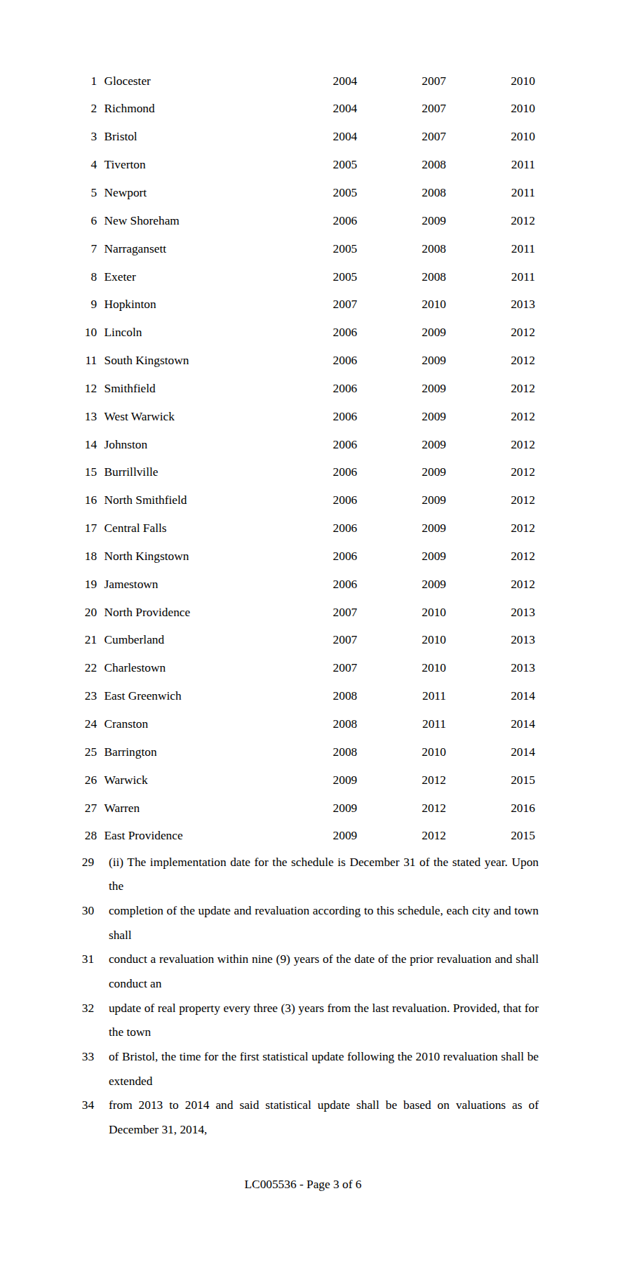| 1 | Glocester | 2004 | 2007 | 2010 |
| 2 | Richmond | 2004 | 2007 | 2010 |
| 3 | Bristol | 2004 | 2007 | 2010 |
| 4 | Tiverton | 2005 | 2008 | 2011 |
| 5 | Newport | 2005 | 2008 | 2011 |
| 6 | New Shoreham | 2006 | 2009 | 2012 |
| 7 | Narragansett | 2005 | 2008 | 2011 |
| 8 | Exeter | 2005 | 2008 | 2011 |
| 9 | Hopkinton | 2007 | 2010 | 2013 |
| 10 | Lincoln | 2006 | 2009 | 2012 |
| 11 | South Kingstown | 2006 | 2009 | 2012 |
| 12 | Smithfield | 2006 | 2009 | 2012 |
| 13 | West Warwick | 2006 | 2009 | 2012 |
| 14 | Johnston | 2006 | 2009 | 2012 |
| 15 | Burrillville | 2006 | 2009 | 2012 |
| 16 | North Smithfield | 2006 | 2009 | 2012 |
| 17 | Central Falls | 2006 | 2009 | 2012 |
| 18 | North Kingstown | 2006 | 2009 | 2012 |
| 19 | Jamestown | 2006 | 2009 | 2012 |
| 20 | North Providence | 2007 | 2010 | 2013 |
| 21 | Cumberland | 2007 | 2010 | 2013 |
| 22 | Charlestown | 2007 | 2010 | 2013 |
| 23 | East Greenwich | 2008 | 2011 | 2014 |
| 24 | Cranston | 2008 | 2011 | 2014 |
| 25 | Barrington | 2008 | 2010 | 2014 |
| 26 | Warwick | 2009 | 2012 | 2015 |
| 27 | Warren | 2009 | 2012 | 2016 |
| 28 | East Providence | 2009 | 2012 | 2015 |
29 (ii) The implementation date for the schedule is December 31 of the stated year. Upon the
30 completion of the update and revaluation according to this schedule, each city and town shall
31 conduct a revaluation within nine (9) years of the date of the prior revaluation and shall conduct an
32 update of real property every three (3) years from the last revaluation. Provided, that for the town
33 of Bristol, the time for the first statistical update following the 2010 revaluation shall be extended
34 from 2013 to 2014 and said statistical update shall be based on valuations as of December 31, 2014,
LC005536 - Page 3 of 6